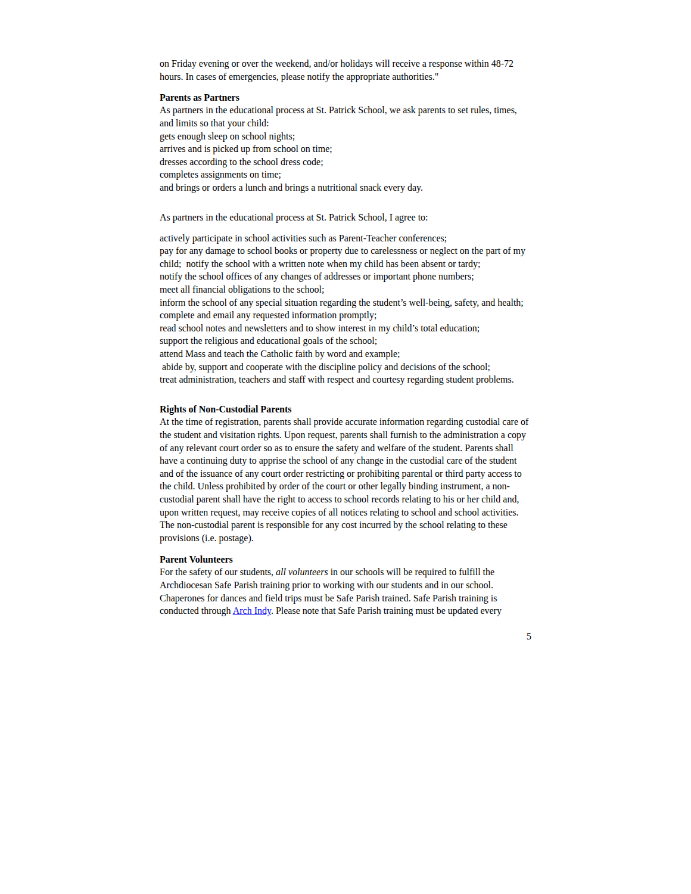on Friday evening or over the weekend, and/or holidays will receive a response within 48-72 hours. In cases of emergencies, please notify the appropriate authorities."
Parents as Partners
As partners in the educational process at St. Patrick School, we ask parents to set rules, times, and limits so that your child:
gets enough sleep on school nights;
arrives and is picked up from school on time;
dresses according to the school dress code;
completes assignments on time;
and brings or orders a lunch and brings a nutritional snack every day.
As partners in the educational process at St. Patrick School, I agree to:
actively participate in school activities such as Parent-Teacher conferences;
pay for any damage to school books or property due to carelessness or neglect on the part of my child; notify the school with a written note when my child has been absent or tardy;
notify the school offices of any changes of addresses or important phone numbers;
meet all financial obligations to the school;
inform the school of any special situation regarding the student’s well-being, safety, and health; complete and email any requested information promptly;
read school notes and newsletters and to show interest in my child’s total education;
support the religious and educational goals of the school;
attend Mass and teach the Catholic faith by word and example;
abide by, support and cooperate with the discipline policy and decisions of the school;
treat administration, teachers and staff with respect and courtesy regarding student problems.
Rights of Non-Custodial Parents
At the time of registration, parents shall provide accurate information regarding custodial care of the student and visitation rights. Upon request, parents shall furnish to the administration a copy of any relevant court order so as to ensure the safety and welfare of the student. Parents shall have a continuing duty to apprise the school of any change in the custodial care of the student and of the issuance of any court order restricting or prohibiting parental or third party access to the child. Unless prohibited by order of the court or other legally binding instrument, a non-custodial parent shall have the right to access to school records relating to his or her child and, upon written request, may receive copies of all notices relating to school and school activities. The non-custodial parent is responsible for any cost incurred by the school relating to these provisions (i.e. postage).
Parent Volunteers
For the safety of our students, all volunteers in our schools will be required to fulfill the Archdiocesan Safe Parish training prior to working with our students and in our school. Chaperones for dances and field trips must be Safe Parish trained. Safe Parish training is conducted through Arch Indy. Please note that Safe Parish training must be updated every
5